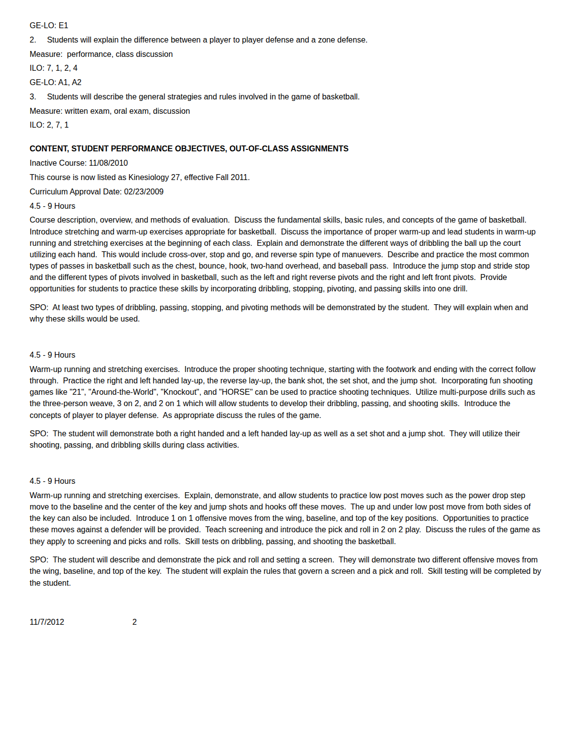GE-LO: E1
2. Students will explain the difference between a player to player defense and a zone defense.
Measure: performance, class discussion
ILO: 7, 1, 2, 4
GE-LO: A1, A2
3. Students will describe the general strategies and rules involved in the game of basketball.
Measure: written exam, oral exam, discussion
ILO: 2, 7, 1
CONTENT, STUDENT PERFORMANCE OBJECTIVES, OUT-OF-CLASS ASSIGNMENTS
Inactive Course: 11/08/2010
This course is now listed as Kinesiology 27, effective Fall 2011.
Curriculum Approval Date: 02/23/2009
4.5 - 9 Hours
Course description, overview, and methods of evaluation. Discuss the fundamental skills, basic rules, and concepts of the game of basketball. Introduce stretching and warm-up exercises appropriate for basketball. Discuss the importance of proper warm-up and lead students in warm-up running and stretching exercises at the beginning of each class. Explain and demonstrate the different ways of dribbling the ball up the court utilizing each hand. This would include cross-over, stop and go, and reverse spin type of manuevers. Describe and practice the most common types of passes in basketball such as the chest, bounce, hook, two-hand overhead, and baseball pass. Introduce the jump stop and stride stop and the different types of pivots involved in basketball, such as the left and right reverse pivots and the right and left front pivots. Provide opportunities for students to practice these skills by incorporating dribbling, stopping, pivoting, and passing skills into one drill.
SPO: At least two types of dribbling, passing, stopping, and pivoting methods will be demonstrated by the student. They will explain when and why these skills would be used.
4.5 - 9 Hours
Warm-up running and stretching exercises. Introduce the proper shooting technique, starting with the footwork and ending with the correct follow through. Practice the right and left handed lay-up, the reverse lay-up, the bank shot, the set shot, and the jump shot. Incorporating fun shooting games like "21", "Around-the-World", "Knockout", and "HORSE" can be used to practice shooting techniques. Utilize multi-purpose drills such as the three-person weave, 3 on 2, and 2 on 1 which will allow students to develop their dribbling, passing, and shooting skills. Introduce the concepts of player to player defense. As appropriate discuss the rules of the game.
SPO: The student will demonstrate both a right handed and a left handed lay-up as well as a set shot and a jump shot. They will utilize their shooting, passing, and dribbling skills during class activities.
4.5 - 9 Hours
Warm-up running and stretching exercises. Explain, demonstrate, and allow students to practice low post moves such as the power drop step move to the baseline and the center of the key and jump shots and hooks off these moves. The up and under low post move from both sides of the key can also be included. Introduce 1 on 1 offensive moves from the wing, baseline, and top of the key positions. Opportunities to practice these moves against a defender will be provided. Teach screening and introduce the pick and roll in 2 on 2 play. Discuss the rules of the game as they apply to screening and picks and rolls. Skill tests on dribbling, passing, and shooting the basketball.
SPO: The student will describe and demonstrate the pick and roll and setting a screen. They will demonstrate two different offensive moves from the wing, baseline, and top of the key. The student will explain the rules that govern a screen and a pick and roll. Skill testing will be completed by the student.
11/7/2012 2